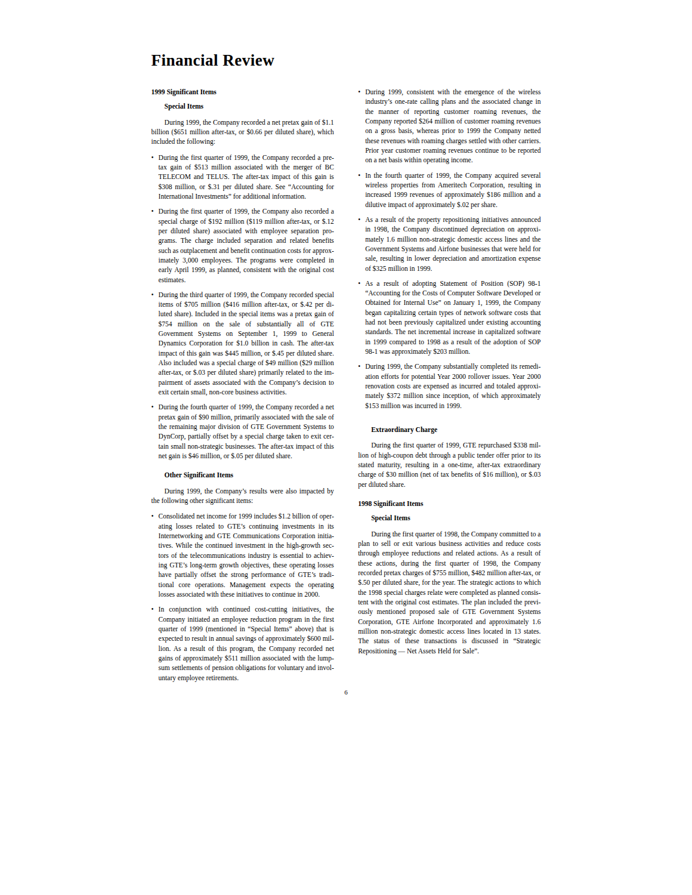Financial Review
1999 Significant Items
Special Items
During 1999, the Company recorded a net pretax gain of $1.1 billion ($651 million after-tax, or $0.66 per diluted share), which included the following:
During the first quarter of 1999, the Company recorded a pretax gain of $513 million associated with the merger of BC TELECOM and TELUS. The after-tax impact of this gain is $308 million, or $.31 per diluted share. See “Accounting for International Investments” for additional information.
During the first quarter of 1999, the Company also recorded a special charge of $192 million ($119 million after-tax, or $.12 per diluted share) associated with employee separation programs. The charge included separation and related benefits such as outplacement and benefit continuation costs for approximately 3,000 employees. The programs were completed in early April 1999, as planned, consistent with the original cost estimates.
During the third quarter of 1999, the Company recorded special items of $705 million ($416 million after-tax, or $.42 per diluted share). Included in the special items was a pretax gain of $754 million on the sale of substantially all of GTE Government Systems on September 1, 1999 to General Dynamics Corporation for $1.0 billion in cash. The after-tax impact of this gain was $445 million, or $.45 per diluted share. Also included was a special charge of $49 million ($29 million after-tax, or $.03 per diluted share) primarily related to the impairment of assets associated with the Company’s decision to exit certain small, non-core business activities.
During the fourth quarter of 1999, the Company recorded a net pretax gain of $90 million, primarily associated with the sale of the remaining major division of GTE Government Systems to DynCorp, partially offset by a special charge taken to exit certain small non-strategic businesses. The after-tax impact of this net gain is $46 million, or $.05 per diluted share.
Other Significant Items
During 1999, the Company’s results were also impacted by the following other significant items:
Consolidated net income for 1999 includes $1.2 billion of operating losses related to GTE’s continuing investments in its Internetworking and GTE Communications Corporation initiatives. While the continued investment in the high-growth sectors of the telecommunications industry is essential to achieving GTE’s long-term growth objectives, these operating losses have partially offset the strong performance of GTE’s traditional core operations. Management expects the operating losses associated with these initiatives to continue in 2000.
In conjunction with continued cost-cutting initiatives, the Company initiated an employee reduction program in the first quarter of 1999 (mentioned in “Special Items” above) that is expected to result in annual savings of approximately $600 million. As a result of this program, the Company recorded net gains of approximately $511 million associated with the lump-sum settlements of pension obligations for voluntary and involuntary employee retirements.
During 1999, consistent with the emergence of the wireless industry’s one-rate calling plans and the associated change in the manner of reporting customer roaming revenues, the Company reported $264 million of customer roaming revenues on a gross basis, whereas prior to 1999 the Company netted these revenues with roaming charges settled with other carriers. Prior year customer roaming revenues continue to be reported on a net basis within operating income.
In the fourth quarter of 1999, the Company acquired several wireless properties from Ameritech Corporation, resulting in increased 1999 revenues of approximately $186 million and a dilutive impact of approximately $.02 per share.
As a result of the property repositioning initiatives announced in 1998, the Company discontinued depreciation on approximately 1.6 million non-strategic domestic access lines and the Government Systems and Airfone businesses that were held for sale, resulting in lower depreciation and amortization expense of $325 million in 1999.
As a result of adopting Statement of Position (SOP) 98-1 “Accounting for the Costs of Computer Software Developed or Obtained for Internal Use” on January 1, 1999, the Company began capitalizing certain types of network software costs that had not been previously capitalized under existing accounting standards. The net incremental increase in capitalized software in 1999 compared to 1998 as a result of the adoption of SOP 98-1 was approximately $203 million.
During 1999, the Company substantially completed its remediation efforts for potential Year 2000 rollover issues. Year 2000 renovation costs are expensed as incurred and totaled approximately $372 million since inception, of which approximately $153 million was incurred in 1999.
Extraordinary Charge
During the first quarter of 1999, GTE repurchased $338 million of high-coupon debt through a public tender offer prior to its stated maturity, resulting in a one-time, after-tax extraordinary charge of $30 million (net of tax benefits of $16 million), or $.03 per diluted share.
1998 Significant Items
Special Items
During the first quarter of 1998, the Company committed to a plan to sell or exit various business activities and reduce costs through employee reductions and related actions. As a result of these actions, during the first quarter of 1998, the Company recorded pretax charges of $755 million, $482 million after-tax, or $.50 per diluted share, for the year. The strategic actions to which the 1998 special charges relate were completed as planned consistent with the original cost estimates. The plan included the previously mentioned proposed sale of GTE Government Systems Corporation, GTE Airfone Incorporated and approximately 1.6 million non-strategic domestic access lines located in 13 states. The status of these transactions is discussed in “Strategic Repositioning — Net Assets Held for Sale”.
6